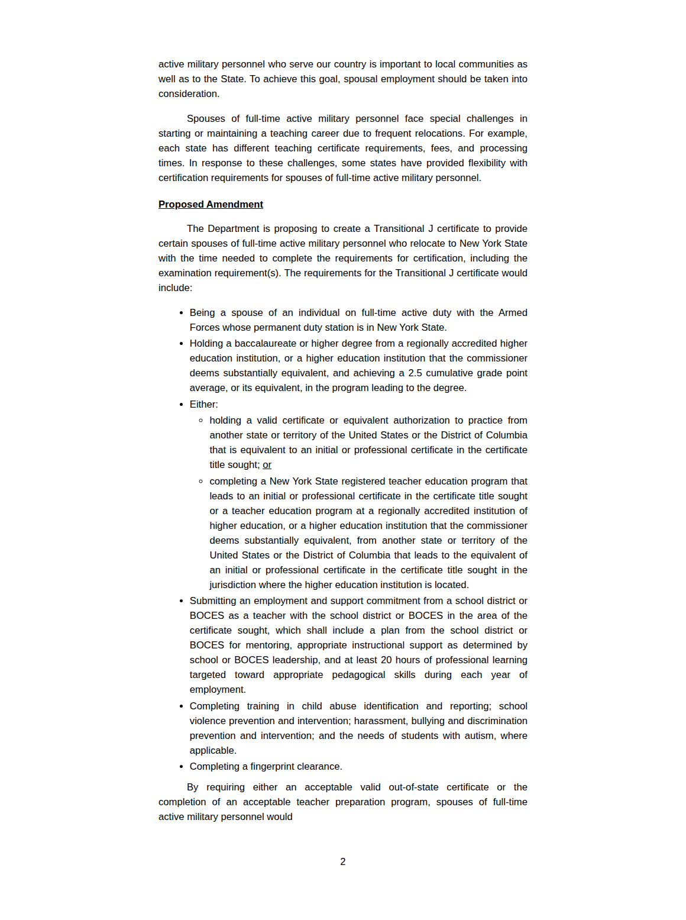active military personnel who serve our country is important to local communities as well as to the State. To achieve this goal, spousal employment should be taken into consideration.
Spouses of full-time active military personnel face special challenges in starting or maintaining a teaching career due to frequent relocations. For example, each state has different teaching certificate requirements, fees, and processing times. In response to these challenges, some states have provided flexibility with certification requirements for spouses of full-time active military personnel.
Proposed Amendment
The Department is proposing to create a Transitional J certificate to provide certain spouses of full-time active military personnel who relocate to New York State with the time needed to complete the requirements for certification, including the examination requirement(s). The requirements for the Transitional J certificate would include:
Being a spouse of an individual on full-time active duty with the Armed Forces whose permanent duty station is in New York State.
Holding a baccalaureate or higher degree from a regionally accredited higher education institution, or a higher education institution that the commissioner deems substantially equivalent, and achieving a 2.5 cumulative grade point average, or its equivalent, in the program leading to the degree.
Either:
holding a valid certificate or equivalent authorization to practice from another state or territory of the United States or the District of Columbia that is equivalent to an initial or professional certificate in the certificate title sought; or
completing a New York State registered teacher education program that leads to an initial or professional certificate in the certificate title sought or a teacher education program at a regionally accredited institution of higher education, or a higher education institution that the commissioner deems substantially equivalent, from another state or territory of the United States or the District of Columbia that leads to the equivalent of an initial or professional certificate in the certificate title sought in the jurisdiction where the higher education institution is located.
Submitting an employment and support commitment from a school district or BOCES as a teacher with the school district or BOCES in the area of the certificate sought, which shall include a plan from the school district or BOCES for mentoring, appropriate instructional support as determined by school or BOCES leadership, and at least 20 hours of professional learning targeted toward appropriate pedagogical skills during each year of employment.
Completing training in child abuse identification and reporting; school violence prevention and intervention; harassment, bullying and discrimination prevention and intervention; and the needs of students with autism, where applicable.
Completing a fingerprint clearance.
By requiring either an acceptable valid out-of-state certificate or the completion of an acceptable teacher preparation program, spouses of full-time active military personnel would
2